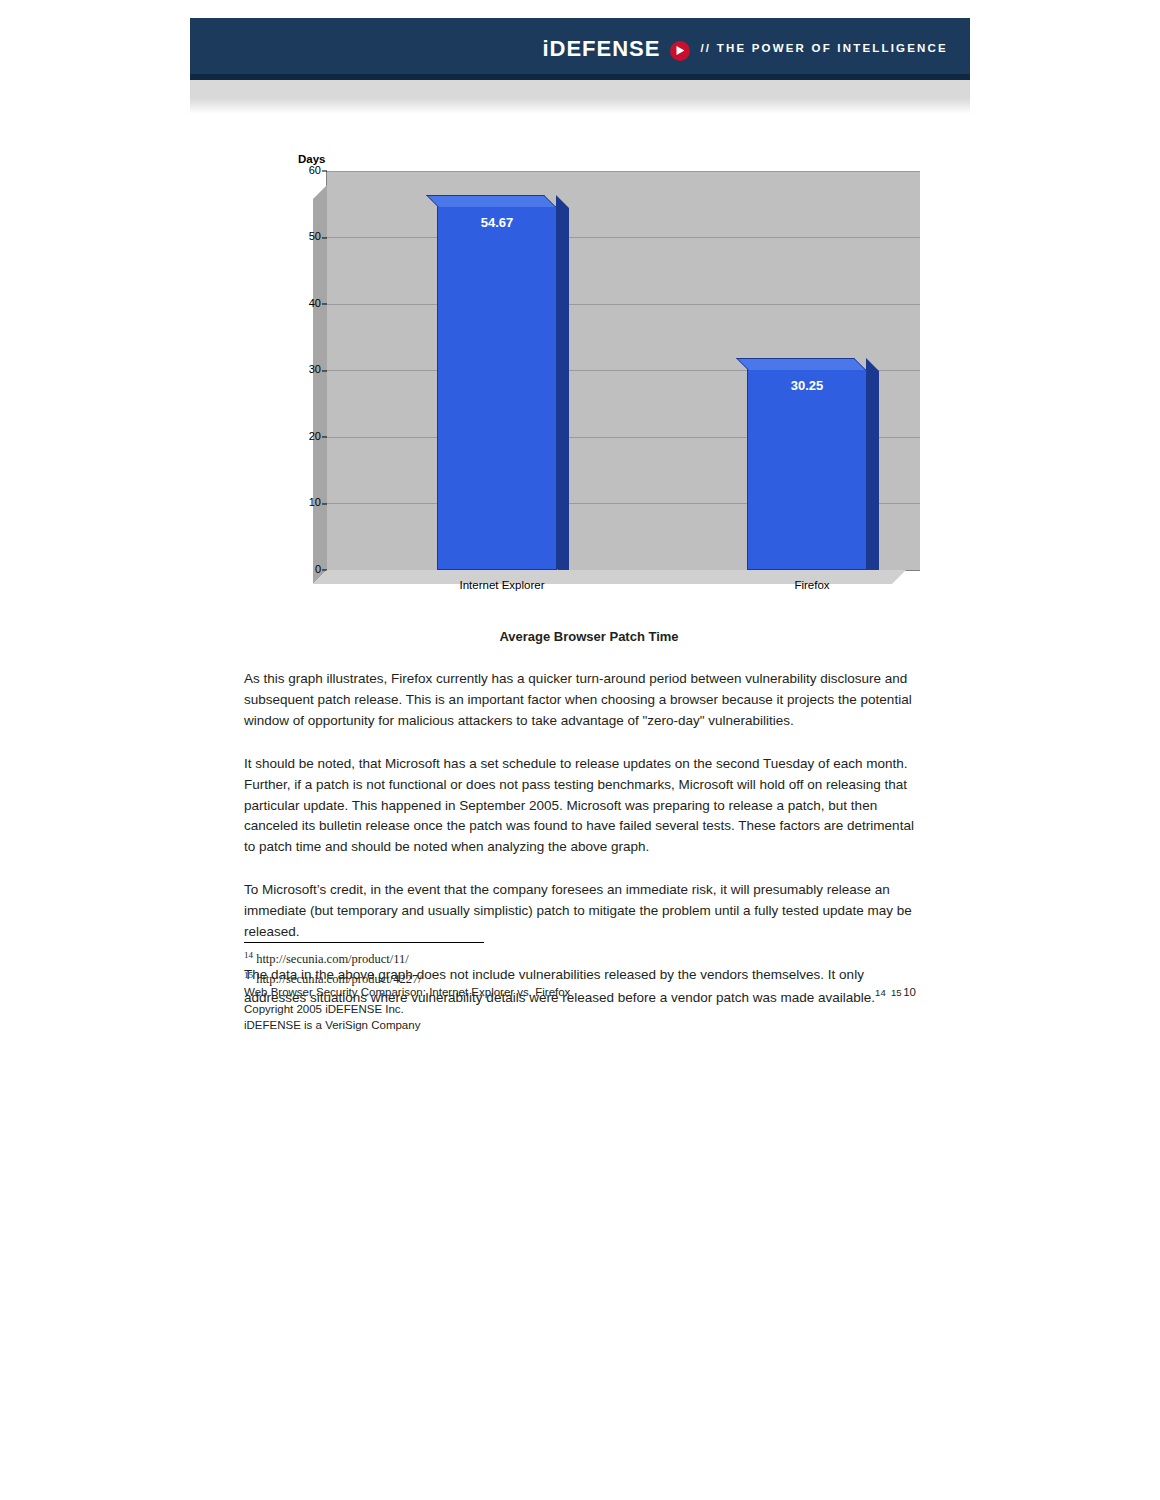iDEFENSE // The Power of Intelligence
Days
60
50
40
30
20
10
0
54.67
30.25
Internet Explorer Firefox
Average Browser Patch Time
As this graph illustrates, Firefox currently has a quicker turn-around period between vulnerability disclosure and subsequent patch release. This is an important factor when choosing a browser because it projects the potential window of opportunity for malicious attackers to take advantage of "zero-day" vulnerabilities.
It should be noted, that Microsoft has a set schedule to release updates on the second Tuesday of each month. Further, if a patch is not functional or does not pass testing benchmarks, Microsoft will hold off on releasing that particular update. This happened in September 2005. Microsoft was preparing to release a patch, but then canceled its bulletin release once the patch was found to have failed several tests. These factors are detrimental to patch time and should be noted when analyzing the above graph.
To Microsoft’s credit, in the event that the company foresees an immediate risk, it will presumably release an immediate (but temporary and usually simplistic) patch to mitigate the problem until a fully tested update may be released.
The data in the above graph does not include vulnerabilities released by the vendors themselves. It only addresses situations where vulnerability details were released before a vendor patch was made available.14 15
14 http://secunia.com/product/11/
15 http://secunia.com/product/4227/
10
Web Browser Security Comparison: Internet Explorer vs. Firefox
Copyright 2005 iDEFENSE Inc.
iDEFENSE is a VeriSign Company